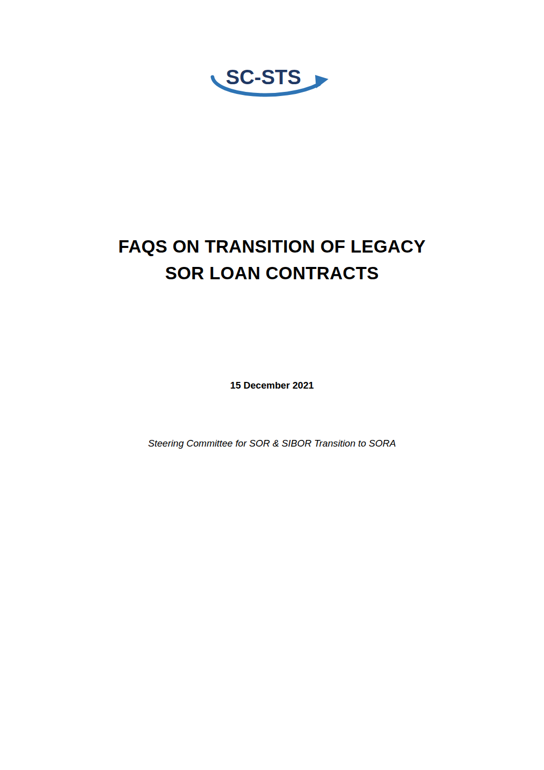SC-STS
FAQS ON TRANSITION OF LEGACY SOR LOAN CONTRACTS
15 December 2021
Steering Committee for SOR & SIBOR Transition to SORA